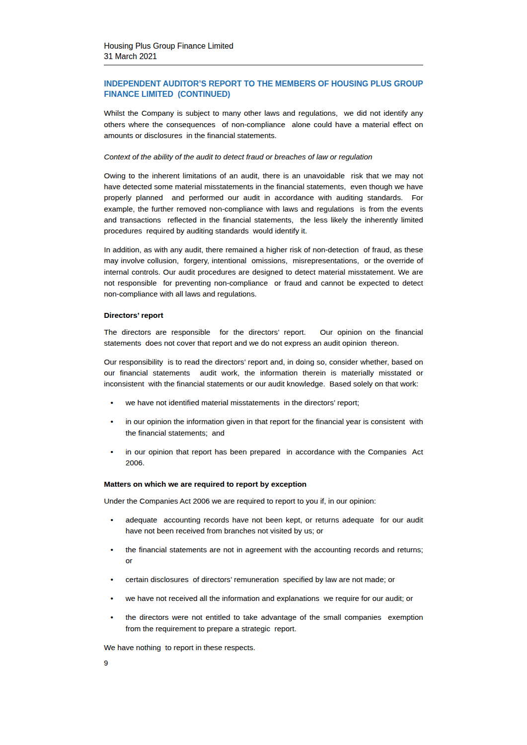Housing Plus Group Finance Limited
31 March 2021
Independent Auditor’s Report to the Members of Housing Plus Group Finance Limited (continued)
Whilst the Company is subject to many other laws and regulations, we did not identify any others where the consequences of non-compliance alone could have a material effect on amounts or disclosures in the financial statements.
Context of the ability of the audit to detect fraud or breaches of law or regulation
Owing to the inherent limitations of an audit, there is an unavoidable risk that we may not have detected some material misstatements in the financial statements, even though we have properly planned and performed our audit in accordance with auditing standards. For example, the further removed non-compliance with laws and regulations is from the events and transactions reflected in the financial statements, the less likely the inherently limited procedures required by auditing standards would identify it.
In addition, as with any audit, there remained a higher risk of non-detection of fraud, as these may involve collusion, forgery, intentional omissions, misrepresentations, or the override of internal controls. Our audit procedures are designed to detect material misstatement. We are not responsible for preventing non-compliance or fraud and cannot be expected to detect non-compliance with all laws and regulations.
Directors’ report
The directors are responsible for the directors’ report. Our opinion on the financial statements does not cover that report and we do not express an audit opinion thereon.
Our responsibility is to read the directors’ report and, in doing so, consider whether, based on our financial statements audit work, the information therein is materially misstated or inconsistent with the financial statements or our audit knowledge. Based solely on that work:
we have not identified material misstatements in the directors’ report;
in our opinion the information given in that report for the financial year is consistent with the financial statements; and
in our opinion that report has been prepared in accordance with the Companies Act 2006.
Matters on which we are required to report by exception
Under the Companies Act 2006 we are required to report to you if, in our opinion:
adequate accounting records have not been kept, or returns adequate for our audit have not been received from branches not visited by us; or
the financial statements are not in agreement with the accounting records and returns; or
certain disclosures of directors’ remuneration specified by law are not made; or
we have not received all the information and explanations we require for our audit; or
the directors were not entitled to take advantage of the small companies exemption from the requirement to prepare a strategic report.
We have nothing to report in these respects.
9